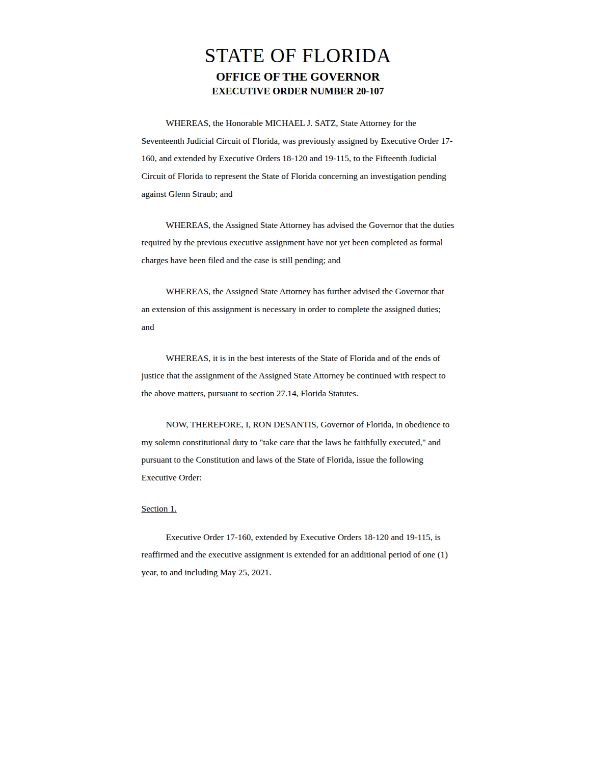STATE OF FLORIDA
OFFICE OF THE GOVERNOR
EXECUTIVE ORDER NUMBER 20-107
WHEREAS, the Honorable MICHAEL J. SATZ, State Attorney for the Seventeenth Judicial Circuit of Florida, was previously assigned by Executive Order 17-160, and extended by Executive Orders 18-120 and 19-115, to the Fifteenth Judicial Circuit of Florida to represent the State of Florida concerning an investigation pending against Glenn Straub; and
WHEREAS, the Assigned State Attorney has advised the Governor that the duties required by the previous executive assignment have not yet been completed as formal charges have been filed and the case is still pending; and
WHEREAS, the Assigned State Attorney has further advised the Governor that an extension of this assignment is necessary in order to complete the assigned duties; and
WHEREAS, it is in the best interests of the State of Florida and of the ends of justice that the assignment of the Assigned State Attorney be continued with respect to the above matters, pursuant to section 27.14, Florida Statutes.
NOW, THEREFORE, I, RON DESANTIS, Governor of Florida, in obedience to my solemn constitutional duty to "take care that the laws be faithfully executed," and pursuant to the Constitution and laws of the State of Florida, issue the following Executive Order:
Section 1.
Executive Order 17-160, extended by Executive Orders 18-120 and 19-115, is reaffirmed and the executive assignment is extended for an additional period of one (1) year, to and including May 25, 2021.